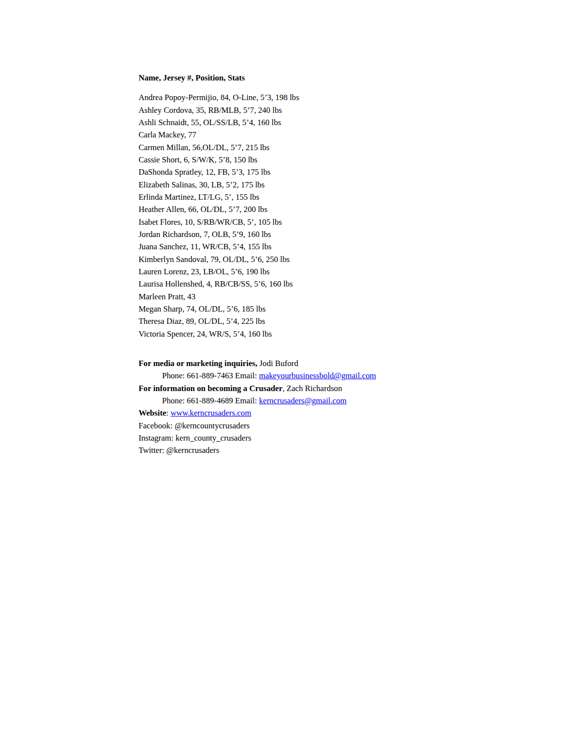Name, Jersey #, Position, Stats
Andrea Popoy-Permijio, 84, O-Line, 5’3, 198 lbs
Ashley Cordova, 35, RB/MLB, 5’7, 240 lbs
Ashli Schnaidt, 55, OL/SS/LB, 5’4, 160 lbs
Carla Mackey, 77
Carmen Millan, 56,OL/DL, 5’7, 215 lbs
Cassie Short, 6, S/W/K, 5’8, 150 lbs
DaShonda Spratley, 12, FB, 5’3, 175 lbs
Elizabeth Salinas, 30, LB, 5’2, 175 lbs
Erlinda Martinez, LT/LG, 5’, 155 lbs
Heather Allen, 66, OL/DL, 5’7, 200 lbs
Isabet Flores, 10, S/RB/WR/CB, 5’, 105 lbs
Jordan Richardson, 7, OLB, 5’9, 160 lbs
Juana Sanchez, 11, WR/CB, 5’4, 155 lbs
Kimberlyn Sandoval, 79, OL/DL, 5’6, 250 lbs
Lauren Lorenz, 23, LB/OL, 5’6, 190 lbs
Laurisa Hollenshed, 4, RB/CB/SS, 5’6, 160 lbs
Marleen Pratt, 43
Megan Sharp, 74, OL/DL, 5’6, 185 lbs
Theresa Diaz, 89, OL/DL, 5’4, 225 lbs
Victoria Spencer, 24, WR/S, 5’4, 160 lbs
For media or marketing inquiries, Jodi Buford
Phone: 661-889-7463 Email: makeyourbusinessbold@gmail.com For information on becoming a Crusader, Zach Richardson
Phone: 661-889-4689 Email: kerncrusaders@gmail.com Website: www.kerncrusaders.com
Facebook: @kerncountycrusaders
Instagram: kern_county_crusaders
Twitter: @kerncrusaders